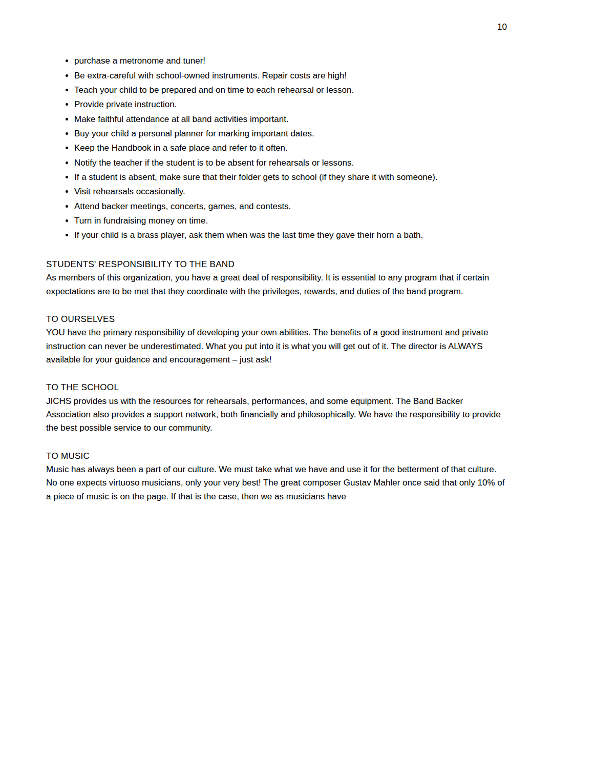10
purchase a metronome and tuner!
Be extra-careful with school-owned instruments. Repair costs are high!
Teach your child to be prepared and on time to each rehearsal or lesson.
Provide private instruction.
Make faithful attendance at all band activities important.
Buy your child a personal planner for marking important dates.
Keep the Handbook in a safe place and refer to it often.
Notify the teacher if the student is to be absent for rehearsals or lessons.
If a student is absent, make sure that their folder gets to school (if they share it with someone).
Visit rehearsals occasionally.
Attend backer meetings, concerts, games, and contests.
Turn in fundraising money on time.
If your child is a brass player, ask them when was the last time they gave their horn a bath.
STUDENTS' RESPONSIBILITY TO THE BAND
As members of this organization, you have a great deal of responsibility. It is essential to any program that if certain expectations are to be met that they coordinate with the privileges, rewards, and duties of the band program.
TO OURSELVES
YOU have the primary responsibility of developing your own abilities. The benefits of a good instrument and private instruction can never be underestimated. What you put into it is what you will get out of it. The director is ALWAYS available for your guidance and encouragement – just ask!
TO THE SCHOOL
JICHS provides us with the resources for rehearsals, performances, and some equipment. The Band Backer Association also provides a support network, both financially and philosophically. We have the responsibility to provide the best possible service to our community.
TO MUSIC
Music has always been a part of our culture. We must take what we have and use it for the betterment of that culture. No one expects virtuoso musicians, only your very best! The great composer Gustav Mahler once said that only 10% of a piece of music is on the page. If that is the case, then we as musicians have